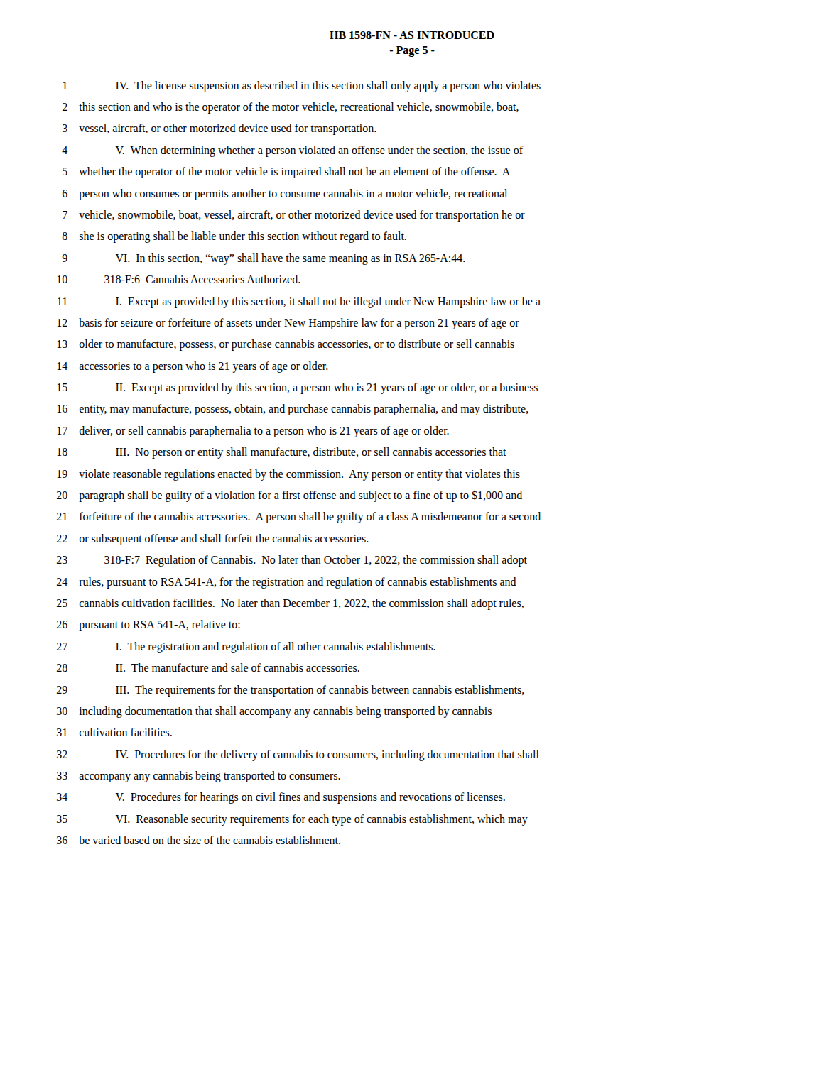HB 1598-FN - AS INTRODUCED - Page 5 -
IV. The license suspension as described in this section shall only apply a person who violates
this section and who is the operator of the motor vehicle, recreational vehicle, snowmobile, boat,
vessel, aircraft, or other motorized device used for transportation.
V. When determining whether a person violated an offense under the section, the issue of
whether the operator of the motor vehicle is impaired shall not be an element of the offense. A
person who consumes or permits another to consume cannabis in a motor vehicle, recreational
vehicle, snowmobile, boat, vessel, aircraft, or other motorized device used for transportation he or
she is operating shall be liable under this section without regard to fault.
VI. In this section, “way” shall have the same meaning as in RSA 265-A:44.
318-F:6 Cannabis Accessories Authorized.
I. Except as provided by this section, it shall not be illegal under New Hampshire law or be a
basis for seizure or forfeiture of assets under New Hampshire law for a person 21 years of age or
older to manufacture, possess, or purchase cannabis accessories, or to distribute or sell cannabis
accessories to a person who is 21 years of age or older.
II. Except as provided by this section, a person who is 21 years of age or older, or a business
entity, may manufacture, possess, obtain, and purchase cannabis paraphernalia, and may distribute,
deliver, or sell cannabis paraphernalia to a person who is 21 years of age or older.
III. No person or entity shall manufacture, distribute, or sell cannabis accessories that
violate reasonable regulations enacted by the commission. Any person or entity that violates this
paragraph shall be guilty of a violation for a first offense and subject to a fine of up to $1,000 and
forfeiture of the cannabis accessories. A person shall be guilty of a class A misdemeanor for a second
or subsequent offense and shall forfeit the cannabis accessories.
318-F:7 Regulation of Cannabis. No later than October 1, 2022, the commission shall adopt
rules, pursuant to RSA 541-A, for the registration and regulation of cannabis establishments and
cannabis cultivation facilities. No later than December 1, 2022, the commission shall adopt rules,
pursuant to RSA 541-A, relative to:
I. The registration and regulation of all other cannabis establishments.
II. The manufacture and sale of cannabis accessories.
III. The requirements for the transportation of cannabis between cannabis establishments,
including documentation that shall accompany any cannabis being transported by cannabis
cultivation facilities.
IV. Procedures for the delivery of cannabis to consumers, including documentation that shall
accompany any cannabis being transported to consumers.
V. Procedures for hearings on civil fines and suspensions and revocations of licenses.
VI. Reasonable security requirements for each type of cannabis establishment, which may
be varied based on the size of the cannabis establishment.